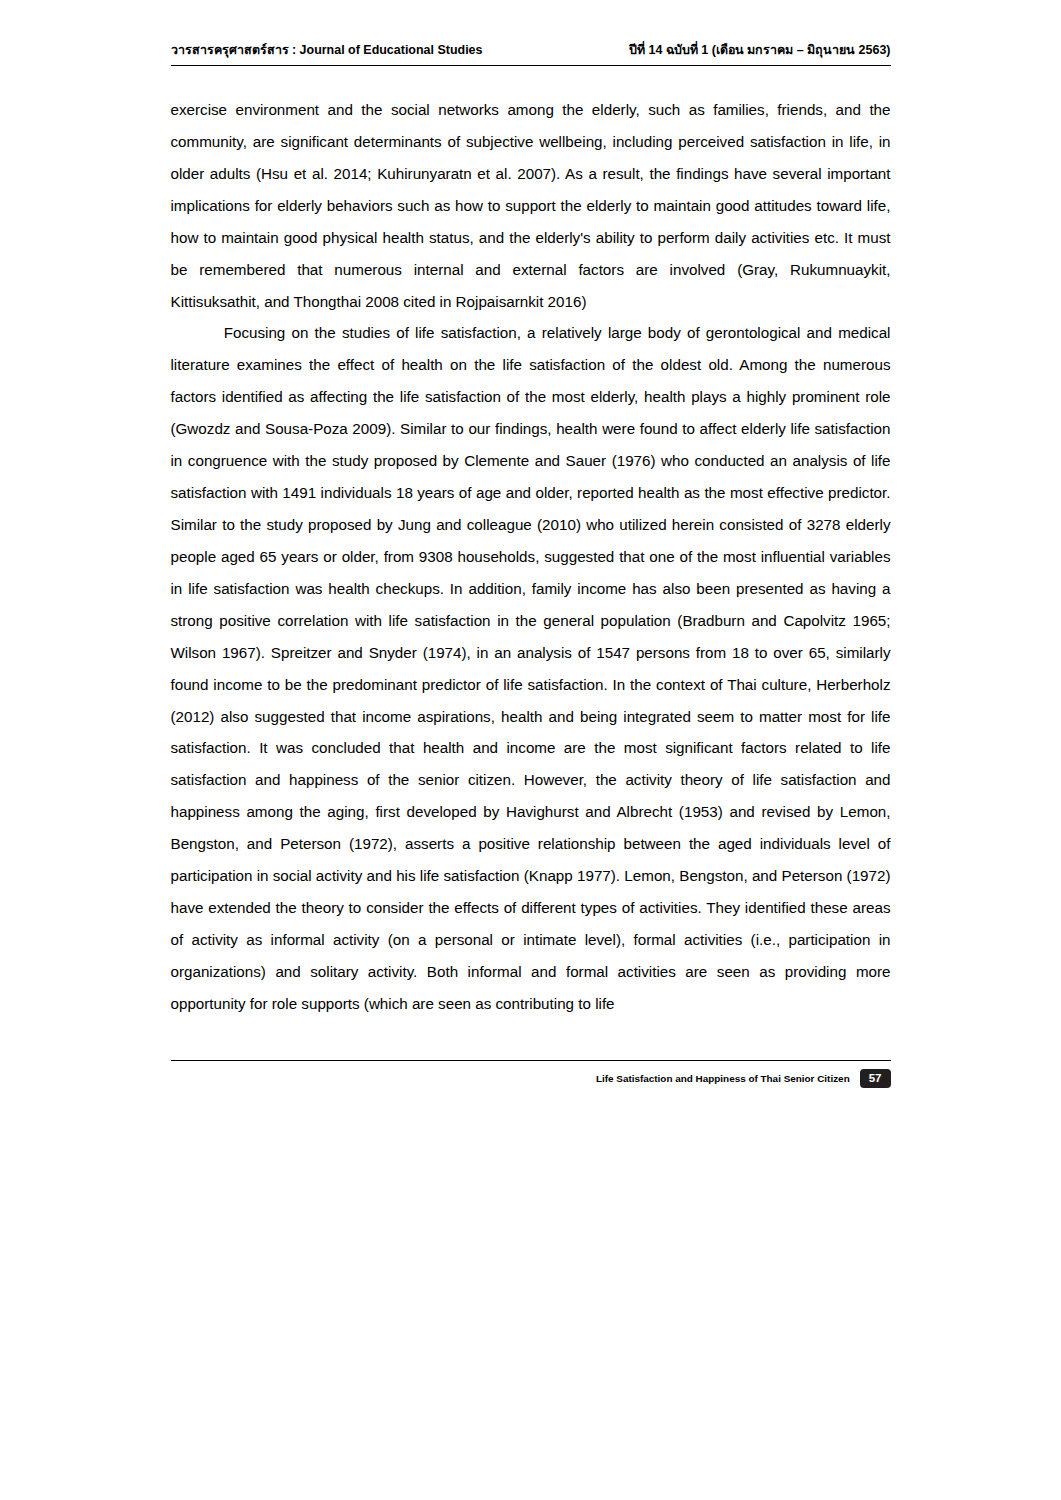วารสารครุศาสตร์สาร : Journal of Educational Studies ปีที่ 14 ฉบับที่ 1 (เดือน มกราคม – มิถุนายน 2563)
exercise environment and the social networks among the elderly, such as families, friends, and the community, are significant determinants of subjective wellbeing, including perceived satisfaction in life, in older adults (Hsu et al. 2014; Kuhirunyaratn et al. 2007). As a result, the findings have several important implications for elderly behaviors such as how to support the elderly to maintain good attitudes toward life, how to maintain good physical health status, and the elderly's ability to perform daily activities etc. It must be remembered that numerous internal and external factors are involved (Gray, Rukumnuaykit, Kittisuksathit, and Thongthai 2008 cited in Rojpaisarnkit 2016)
Focusing on the studies of life satisfaction, a relatively large body of gerontological and medical literature examines the effect of health on the life satisfaction of the oldest old. Among the numerous factors identified as affecting the life satisfaction of the most elderly, health plays a highly prominent role (Gwozdz and Sousa-Poza 2009). Similar to our findings, health were found to affect elderly life satisfaction in congruence with the study proposed by Clemente and Sauer (1976) who conducted an analysis of life satisfaction with 1491 individuals 18 years of age and older, reported health as the most effective predictor. Similar to the study proposed by Jung and colleague (2010) who utilized herein consisted of 3278 elderly people aged 65 years or older, from 9308 households, suggested that one of the most influential variables in life satisfaction was health checkups. In addition, family income has also been presented as having a strong positive correlation with life satisfaction in the general population (Bradburn and Capolvitz 1965; Wilson 1967). Spreitzer and Snyder (1974), in an analysis of 1547 persons from 18 to over 65, similarly found income to be the predominant predictor of life satisfaction. In the context of Thai culture, Herberholz (2012) also suggested that income aspirations, health and being integrated seem to matter most for life satisfaction. It was concluded that health and income are the most significant factors related to life satisfaction and happiness of the senior citizen. However, the activity theory of life satisfaction and happiness among the aging, first developed by Havighurst and Albrecht (1953) and revised by Lemon, Bengston, and Peterson (1972), asserts a positive relationship between the aged individuals level of participation in social activity and his life satisfaction (Knapp 1977). Lemon, Bengston, and Peterson (1972) have extended the theory to consider the effects of different types of activities. They identified these areas of activity as informal activity (on a personal or intimate level), formal activities (i.e., participation in organizations) and solitary activity. Both informal and formal activities are seen as providing more opportunity for role supports (which are seen as contributing to life
Life Satisfaction and Happiness of Thai Senior Citizen 57